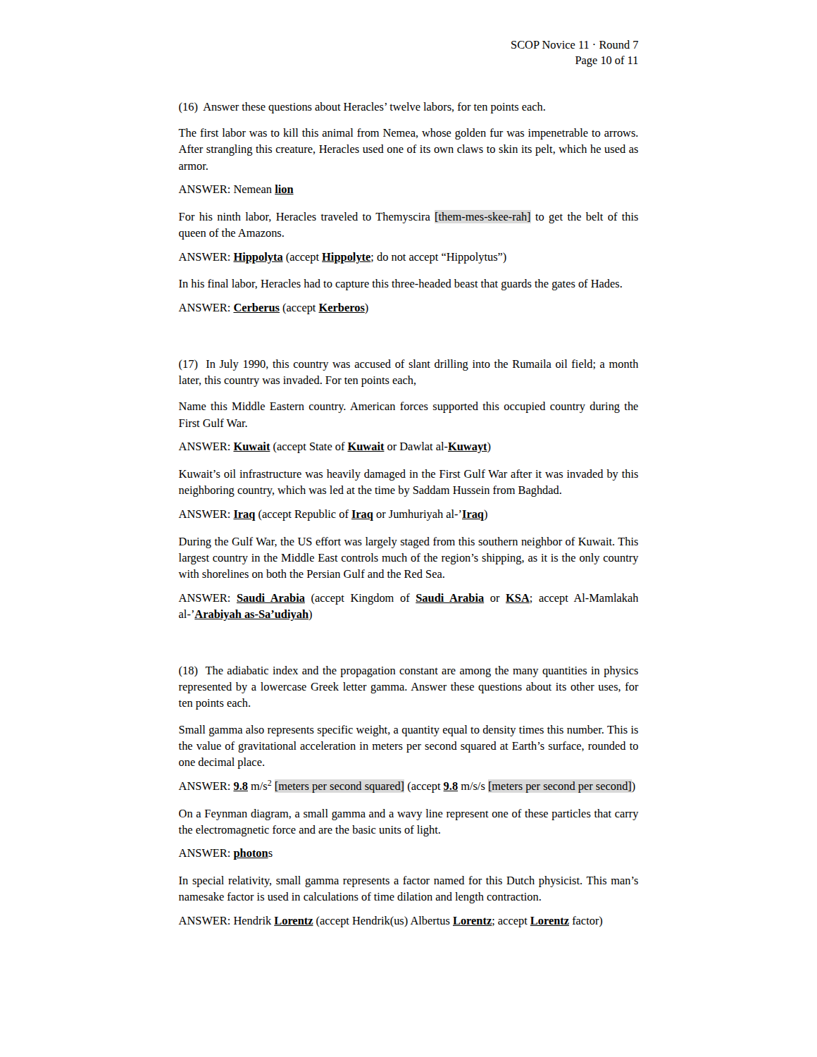SCOP Novice 11 · Round 7
Page 10 of 11
(16) Answer these questions about Heracles’ twelve labors, for ten points each.
The first labor was to kill this animal from Nemea, whose golden fur was impenetrable to arrows. After strangling this creature, Heracles used one of its own claws to skin its pelt, which he used as armor.
ANSWER: Nemean lion
For his ninth labor, Heracles traveled to Themyscira [them-mes-skee-rah] to get the belt of this queen of the Amazons.
ANSWER: Hippolyta (accept Hippolyte; do not accept “Hippolytus”)
In his final labor, Heracles had to capture this three-headed beast that guards the gates of Hades.
ANSWER: Cerberus (accept Kerberos)
(17) In July 1990, this country was accused of slant drilling into the Rumaila oil field; a month later, this country was invaded. For ten points each,
Name this Middle Eastern country. American forces supported this occupied country during the First Gulf War.
ANSWER: Kuwait (accept State of Kuwait or Dawlat al-Kuwayt)
Kuwait’s oil infrastructure was heavily damaged in the First Gulf War after it was invaded by this neighboring country, which was led at the time by Saddam Hussein from Baghdad.
ANSWER: Iraq (accept Republic of Iraq or Jumhuriyah al-’Iraq)
During the Gulf War, the US effort was largely staged from this southern neighbor of Kuwait. This largest country in the Middle East controls much of the region’s shipping, as it is the only country with shorelines on both the Persian Gulf and the Red Sea.
ANSWER: Saudi Arabia (accept Kingdom of Saudi Arabia or KSA; accept Al-Mamlakah al-’Arabiyah as-Sa’udiyah)
(18) The adiabatic index and the propagation constant are among the many quantities in physics represented by a lowercase Greek letter gamma. Answer these questions about its other uses, for ten points each.
Small gamma also represents specific weight, a quantity equal to density times this number. This is the value of gravitational acceleration in meters per second squared at Earth’s surface, rounded to one decimal place.
ANSWER: 9.8 m/s2 [meters per second squared] (accept 9.8 m/s/s [meters per second per second])
On a Feynman diagram, a small gamma and a wavy line represent one of these particles that carry the electromagnetic force and are the basic units of light.
ANSWER: photons
In special relativity, small gamma represents a factor named for this Dutch physicist. This man’s namesake factor is used in calculations of time dilation and length contraction.
ANSWER: Hendrik Lorentz (accept Hendrik(us) Albertus Lorentz; accept Lorentz factor)